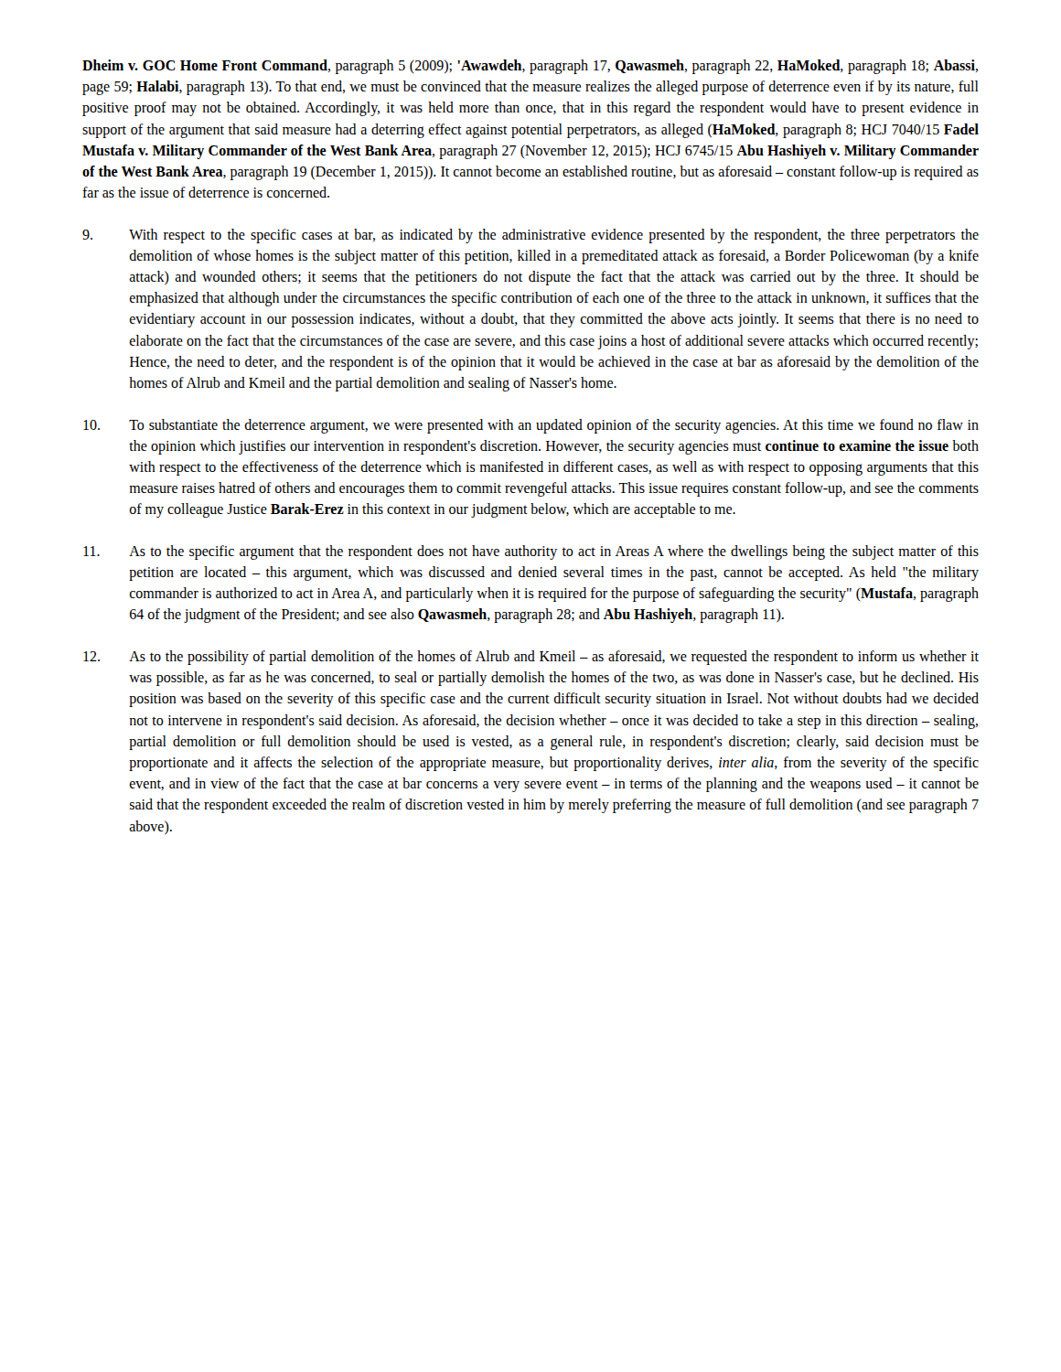Dheim v. GOC Home Front Command, paragraph 5 (2009); 'Awawdeh, paragraph 17, Qawasmeh, paragraph 22, HaMoked, paragraph 18; Abassi, page 59; Halabi, paragraph 13). To that end, we must be convinced that the measure realizes the alleged purpose of deterrence even if by its nature, full positive proof may not be obtained. Accordingly, it was held more than once, that in this regard the respondent would have to present evidence in support of the argument that said measure had a deterring effect against potential perpetrators, as alleged (HaMoked, paragraph 8; HCJ 7040/15 Fadel Mustafa v. Military Commander of the West Bank Area, paragraph 27 (November 12, 2015); HCJ 6745/15 Abu Hashiyeh v. Military Commander of the West Bank Area, paragraph 19 (December 1, 2015)). It cannot become an established routine, but as aforesaid – constant follow-up is required as far as the issue of deterrence is concerned.
With respect to the specific cases at bar, as indicated by the administrative evidence presented by the respondent, the three perpetrators the demolition of whose homes is the subject matter of this petition, killed in a premeditated attack as foresaid, a Border Policewoman (by a knife attack) and wounded others; it seems that the petitioners do not dispute the fact that the attack was carried out by the three. It should be emphasized that although under the circumstances the specific contribution of each one of the three to the attack in unknown, it suffices that the evidentiary account in our possession indicates, without a doubt, that they committed the above acts jointly. It seems that there is no need to elaborate on the fact that the circumstances of the case are severe, and this case joins a host of additional severe attacks which occurred recently; Hence, the need to deter, and the respondent is of the opinion that it would be achieved in the case at bar as aforesaid by the demolition of the homes of Alrub and Kmeil and the partial demolition and sealing of Nasser's home.
To substantiate the deterrence argument, we were presented with an updated opinion of the security agencies. At this time we found no flaw in the opinion which justifies our intervention in respondent's discretion. However, the security agencies must continue to examine the issue both with respect to the effectiveness of the deterrence which is manifested in different cases, as well as with respect to opposing arguments that this measure raises hatred of others and encourages them to commit revengeful attacks. This issue requires constant follow-up, and see the comments of my colleague Justice Barak-Erez in this context in our judgment below, which are acceptable to me.
As to the specific argument that the respondent does not have authority to act in Areas A where the dwellings being the subject matter of this petition are located – this argument, which was discussed and denied several times in the past, cannot be accepted. As held "the military commander is authorized to act in Area A, and particularly when it is required for the purpose of safeguarding the security" (Mustafa, paragraph 64 of the judgment of the President; and see also Qawasmeh, paragraph 28; and Abu Hashiyeh, paragraph 11).
As to the possibility of partial demolition of the homes of Alrub and Kmeil – as aforesaid, we requested the respondent to inform us whether it was possible, as far as he was concerned, to seal or partially demolish the homes of the two, as was done in Nasser's case, but he declined. His position was based on the severity of this specific case and the current difficult security situation in Israel. Not without doubts had we decided not to intervene in respondent's said decision. As aforesaid, the decision whether – once it was decided to take a step in this direction – sealing, partial demolition or full demolition should be used is vested, as a general rule, in respondent's discretion; clearly, said decision must be proportionate and it affects the selection of the appropriate measure, but proportionality derives, inter alia, from the severity of the specific event, and in view of the fact that the case at bar concerns a very severe event – in terms of the planning and the weapons used – it cannot be said that the respondent exceeded the realm of discretion vested in him by merely preferring the measure of full demolition (and see paragraph 7 above).